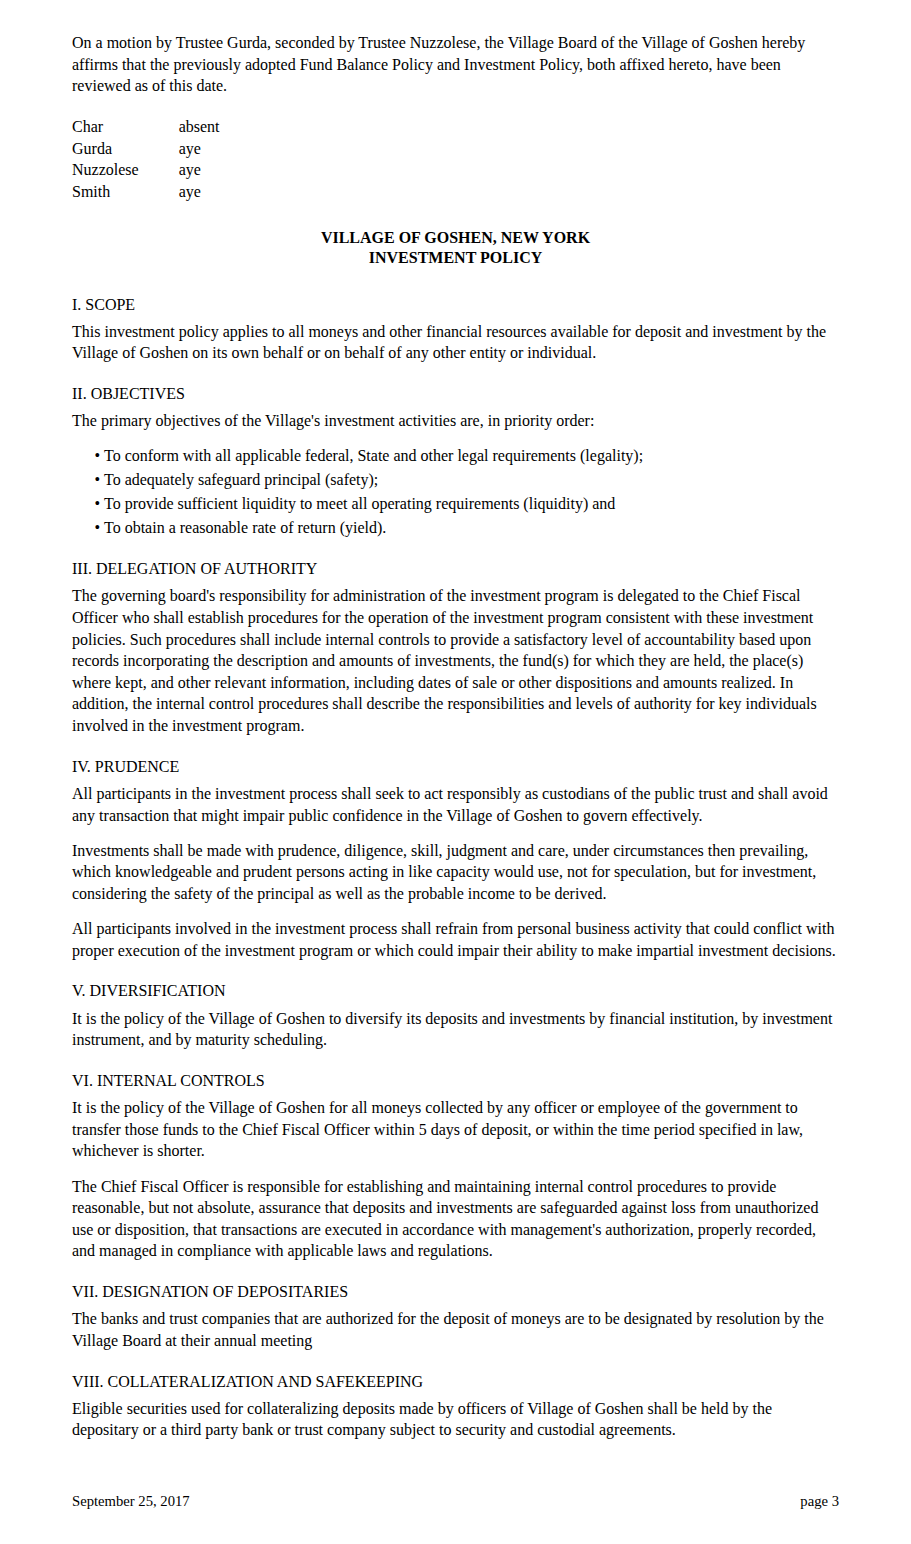On a motion by Trustee Gurda, seconded by Trustee Nuzzolese, the Village Board of the Village of Goshen hereby affirms that the previously adopted Fund Balance Policy and Investment Policy, both affixed hereto, have been reviewed as of this date.
| Char | absent |
| Gurda | aye |
| Nuzzolese | aye |
| Smith | aye |
VILLAGE OF GOSHEN, NEW YORK INVESTMENT POLICY
I. SCOPE
This investment policy applies to all moneys and other financial resources available for deposit and investment by the Village of Goshen on its own behalf or on behalf of any other entity or individual.
II. OBJECTIVES
The primary objectives of the Village's investment activities are, in priority order:
To conform with all applicable federal, State and other legal requirements (legality);
To adequately safeguard principal (safety);
To provide sufficient liquidity to meet all operating requirements (liquidity) and
To obtain a reasonable rate of return (yield).
III. DELEGATION OF AUTHORITY
The governing board's responsibility for administration of the investment program is delegated to the Chief Fiscal Officer who shall establish procedures for the operation of the investment program consistent with these investment policies. Such procedures shall include internal controls to provide a satisfactory level of accountability based upon records incorporating the description and amounts of investments, the fund(s) for which they are held, the place(s) where kept, and other relevant information, including dates of sale or other dispositions and amounts realized. In addition, the internal control procedures shall describe the responsibilities and levels of authority for key individuals involved in the investment program.
IV. PRUDENCE
All participants in the investment process shall seek to act responsibly as custodians of the public trust and shall avoid any transaction that might impair public confidence in the Village of Goshen to govern effectively.
Investments shall be made with prudence, diligence, skill, judgment and care, under circumstances then prevailing, which knowledgeable and prudent persons acting in like capacity would use, not for speculation, but for investment, considering the safety of the principal as well as the probable income to be derived.
All participants involved in the investment process shall refrain from personal business activity that could conflict with proper execution of the investment program or which could impair their ability to make impartial investment decisions.
V. DIVERSIFICATION
It is the policy of the Village of Goshen to diversify its deposits and investments by financial institution, by investment instrument, and by maturity scheduling.
VI. INTERNAL CONTROLS
It is the policy of the Village of Goshen for all moneys collected by any officer or employee of the government to transfer those funds to the Chief Fiscal Officer within 5 days of deposit, or within the time period specified in law, whichever is shorter.
The Chief Fiscal Officer is responsible for establishing and maintaining internal control procedures to provide reasonable, but not absolute, assurance that deposits and investments are safeguarded against loss from unauthorized use or disposition, that transactions are executed in accordance with management's authorization, properly recorded, and managed in compliance with applicable laws and regulations.
VII. DESIGNATION OF DEPOSITARIES
The banks and trust companies that are authorized for the deposit of moneys are to be designated by resolution by the Village Board at their annual meeting
VIII. COLLATERALIZATION AND SAFEKEEPING
Eligible securities used for collateralizing deposits made by officers of Village of Goshen shall be held by the depositary or a third party bank or trust company subject to security and custodial agreements.
September 25, 2017 page 3